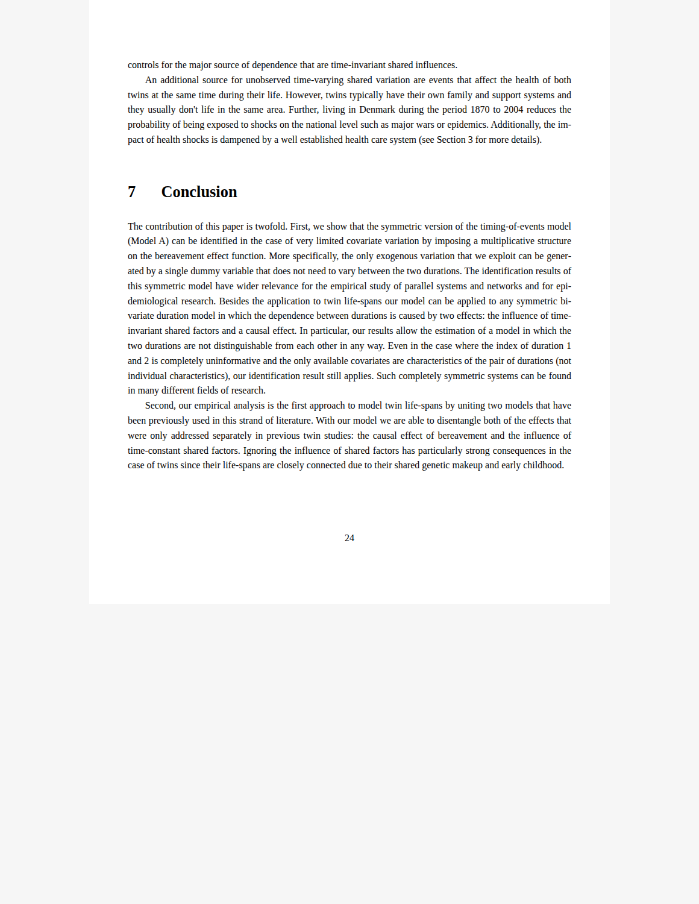controls for the major source of dependence that are time-invariant shared influences.
An additional source for unobserved time-varying shared variation are events that affect the health of both twins at the same time during their life. However, twins typically have their own family and support systems and they usually don't life in the same area. Further, living in Denmark during the period 1870 to 2004 reduces the probability of being exposed to shocks on the national level such as major wars or epidemics. Additionally, the impact of health shocks is dampened by a well established health care system (see Section 3 for more details).
7 Conclusion
The contribution of this paper is twofold. First, we show that the symmetric version of the timing-of-events model (Model A) can be identified in the case of very limited covariate variation by imposing a multiplicative structure on the bereavement effect function. More specifically, the only exogenous variation that we exploit can be generated by a single dummy variable that does not need to vary between the two durations. The identification results of this symmetric model have wider relevance for the empirical study of parallel systems and networks and for epidemiological research. Besides the application to twin life-spans our model can be applied to any symmetric bivariate duration model in which the dependence between durations is caused by two effects: the influence of time-invariant shared factors and a causal effect. In particular, our results allow the estimation of a model in which the two durations are not distinguishable from each other in any way. Even in the case where the index of duration 1 and 2 is completely uninformative and the only available covariates are characteristics of the pair of durations (not individual characteristics), our identification result still applies. Such completely symmetric systems can be found in many different fields of research.
Second, our empirical analysis is the first approach to model twin life-spans by uniting two models that have been previously used in this strand of literature. With our model we are able to disentangle both of the effects that were only addressed separately in previous twin studies: the causal effect of bereavement and the influence of time-constant shared factors. Ignoring the influence of shared factors has particularly strong consequences in the case of twins since their life-spans are closely connected due to their shared genetic makeup and early childhood.
24